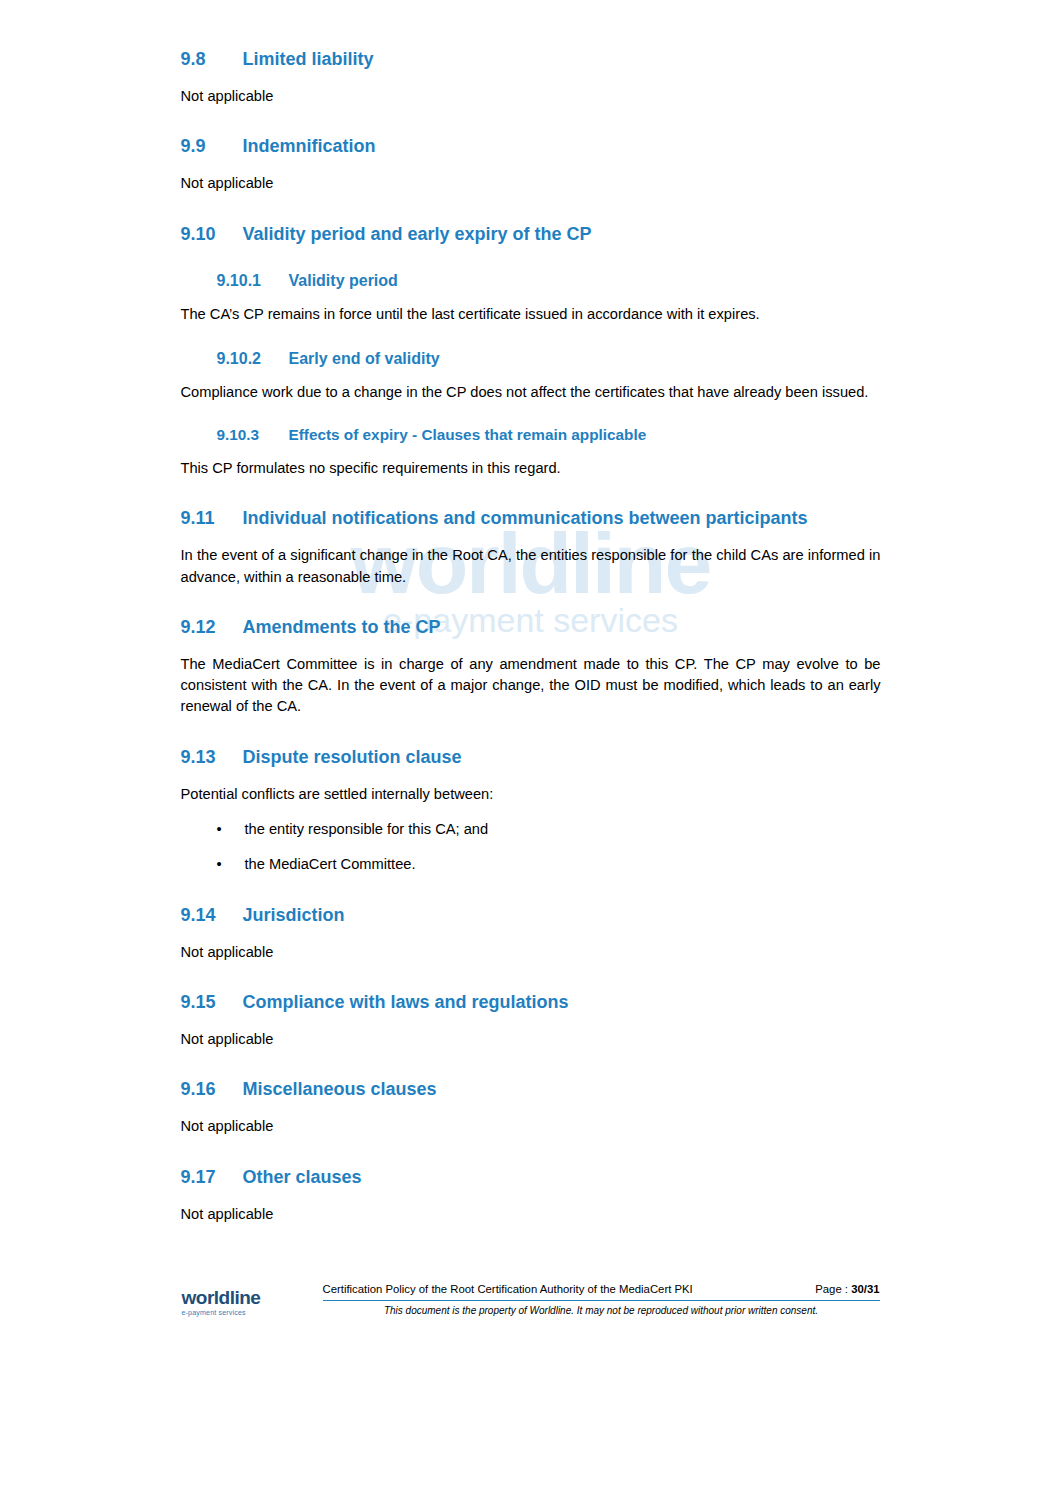worldline
e-payment services
9.8 Limited liability
Not applicable
9.9 Indemnification
Not applicable
9.10 Validity period and early expiry of the CP
9.10.1 Validity period
The CA’s CP remains in force until the last certificate issued in accordance with it expires.
9.10.2 Early end of validity
Compliance work due to a change in the CP does not affect the certificates that have already been issued.
9.10.3 Effects of expiry - Clauses that remain applicable
This CP formulates no specific requirements in this regard.
9.11 Individual notifications and communications between participants
In the event of a significant change in the Root CA, the entities responsible for the child CAs are informed in advance, within a reasonable time.
9.12 Amendments to the CP
The MediaCert Committee is in charge of any amendment made to this CP. The CP may evolve to be consistent with the CA. In the event of a major change, the OID must be modified, which leads to an early renewal of the CA.
9.13 Dispute resolution clause
Potential conflicts are settled internally between:
the entity responsible for this CA; and
the MediaCert Committee.
9.14 Jurisdiction
Not applicable
9.15 Compliance with laws and regulations
Not applicable
9.16 Miscellaneous clauses
Not applicable
9.17 Other clauses
Not applicable
| worldline e-payment services | Certification Policy of the Root Certification Authority of the MediaCert PKI Page : 30/31 This document is the property of Worldline. It may not be reproduced without prior written consent. |